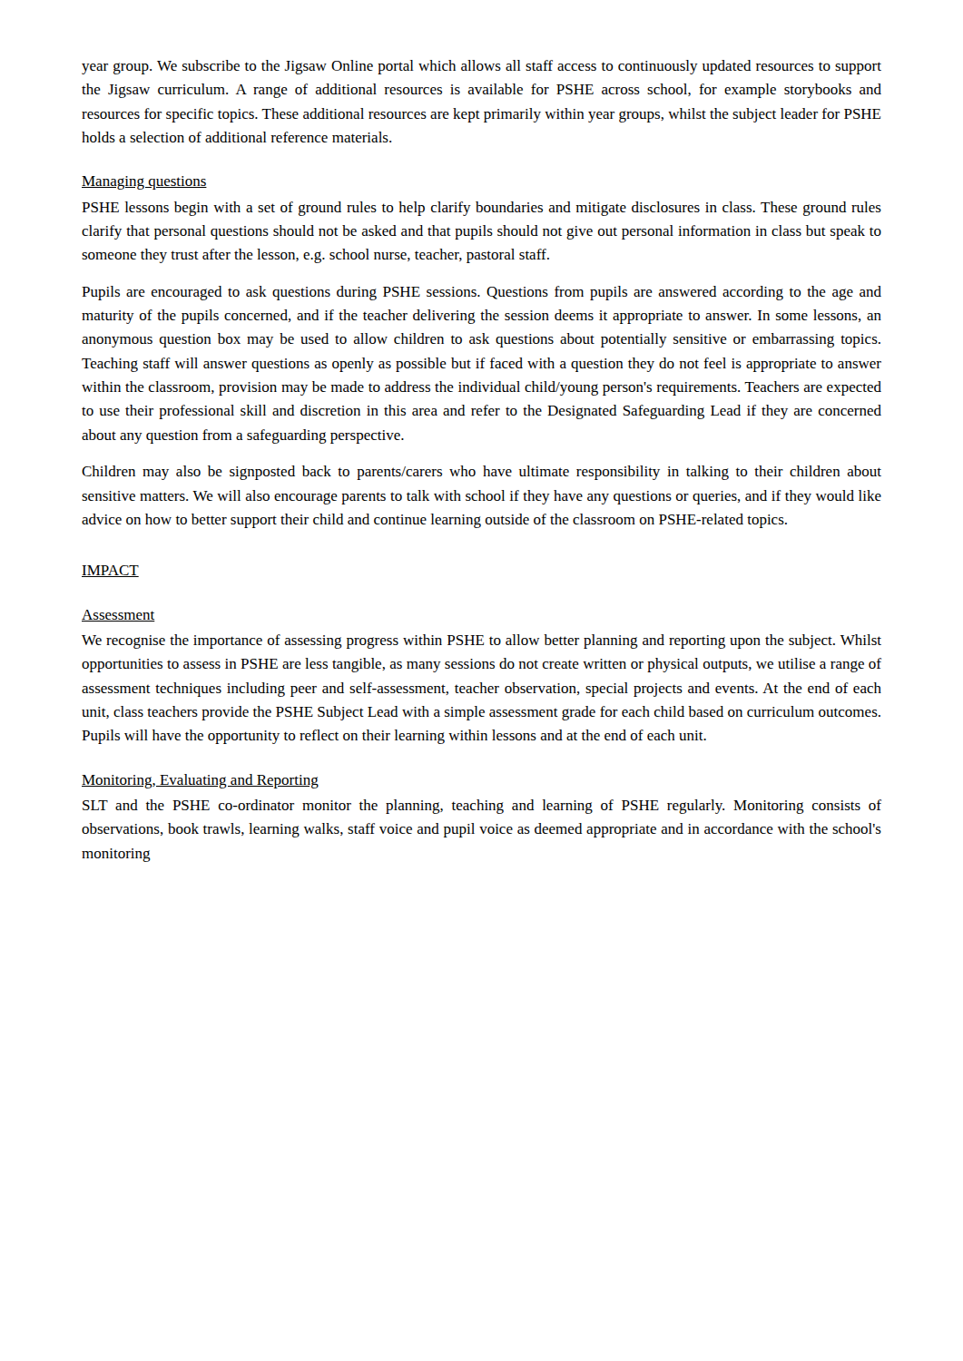year group. We subscribe to the Jigsaw Online portal which allows all staff access to continuously updated resources to support the Jigsaw curriculum. A range of additional resources is available for PSHE across school, for example storybooks and resources for specific topics. These additional resources are kept primarily within year groups, whilst the subject leader for PSHE holds a selection of additional reference materials.
Managing questions
PSHE lessons begin with a set of ground rules to help clarify boundaries and mitigate disclosures in class. These ground rules clarify that personal questions should not be asked and that pupils should not give out personal information in class but speak to someone they trust after the lesson, e.g. school nurse, teacher, pastoral staff.
Pupils are encouraged to ask questions during PSHE sessions. Questions from pupils are answered according to the age and maturity of the pupils concerned, and if the teacher delivering the session deems it appropriate to answer. In some lessons, an anonymous question box may be used to allow children to ask questions about potentially sensitive or embarrassing topics. Teaching staff will answer questions as openly as possible but if faced with a question they do not feel is appropriate to answer within the classroom, provision may be made to address the individual child/young person's requirements. Teachers are expected to use their professional skill and discretion in this area and refer to the Designated Safeguarding Lead if they are concerned about any question from a safeguarding perspective.
Children may also be signposted back to parents/carers who have ultimate responsibility in talking to their children about sensitive matters. We will also encourage parents to talk with school if they have any questions or queries, and if they would like advice on how to better support their child and continue learning outside of the classroom on PSHE-related topics.
IMPACT
Assessment
We recognise the importance of assessing progress within PSHE to allow better planning and reporting upon the subject. Whilst opportunities to assess in PSHE are less tangible, as many sessions do not create written or physical outputs, we utilise a range of assessment techniques including peer and self-assessment, teacher observation, special projects and events. At the end of each unit, class teachers provide the PSHE Subject Lead with a simple assessment grade for each child based on curriculum outcomes. Pupils will have the opportunity to reflect on their learning within lessons and at the end of each unit.
Monitoring, Evaluating and Reporting
SLT and the PSHE co-ordinator monitor the planning, teaching and learning of PSHE regularly. Monitoring consists of observations, book trawls, learning walks, staff voice and pupil voice as deemed appropriate and in accordance with the school's monitoring